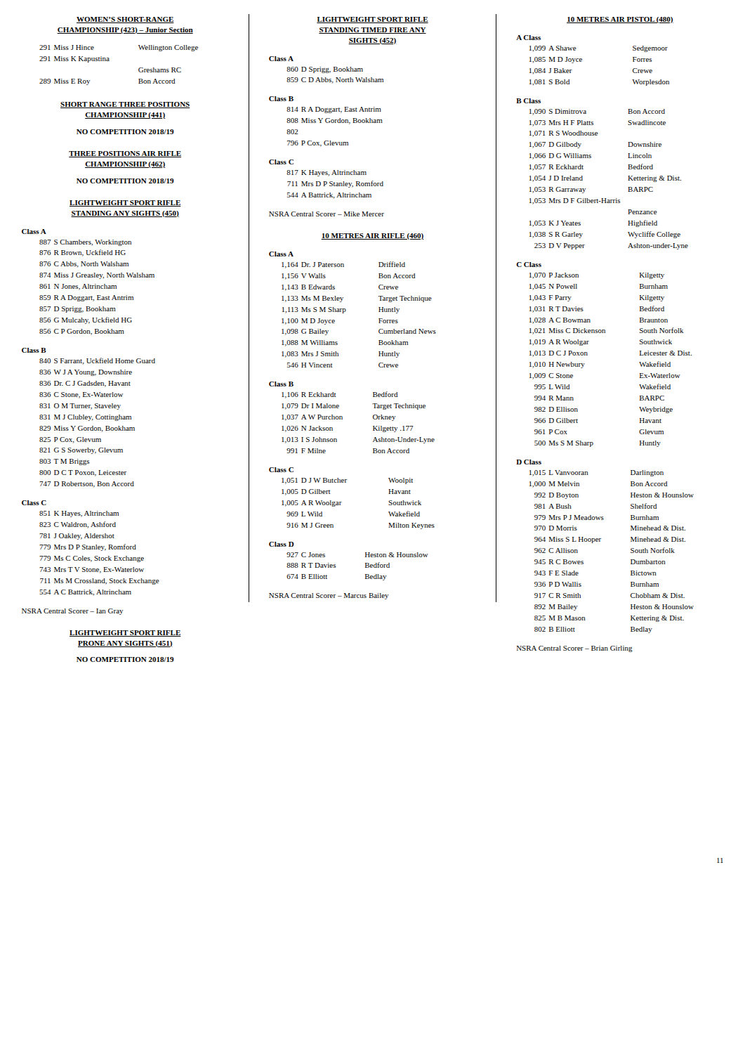WOMEN’S SHORT-RANGE
CHAMPIONSHIP (423) – Junior Section
| 291 | Miss J Hince | Wellington College |
| 291 | Miss K Kapustina | |
| | | Greshams RC |
| 289 | Miss E Roy | Bon Accord |
SHORT RANGE THREE POSITIONS
CHAMPIONSHIP (441)
NO COMPETITION 2018/19
THREE POSITIONS AIR RIFLE
CHAMPIONSHIP (462)
NO COMPETITION 2018/19
LIGHTWEIGHT SPORT RIFLE
STANDING ANY SIGHTS (450)
Class A
| 887 | S Chambers, Workington |
| 876 | R Brown, Uckfield HG |
| 876 | C Abbs, North Walsham |
| 874 | Miss J Greasley, North Walsham |
| 861 | N Jones, Altrincham |
| 859 | R A Doggart, East Antrim |
| 857 | D Sprigg, Bookham |
| 856 | G Mulcahy, Uckfield HG |
| 856 | C P Gordon, Bookham |
Class B
| 840 | S Farrant, Uckfield Home Guard |
| 836 | W J A Young, Downshire |
| 836 | Dr. C J Gadsden, Havant |
| 836 | C Stone, Ex-Waterlow |
| 831 | O M Turner, Staveley |
| 831 | M J Clubley, Cottingham |
| 829 | Miss Y Gordon, Bookham |
| 825 | P Cox, Glevum |
| 821 | G S Sowerby, Glevum |
| 803 | T M Briggs |
| 800 | D C T Poxon, Leicester |
| 747 | D Robertson, Bon Accord |
Class C
| 851 | K Hayes, Altrincham |
| 823 | C Waldron, Ashford |
| 781 | J Oakley, Aldershot |
| 779 | Mrs D P Stanley, Romford |
| 779 | Ms C Coles, Stock Exchange |
| 743 | Mrs T V Stone, Ex-Waterlow |
| 711 | Ms M Crossland, Stock Exchange |
| 554 | A C Battrick, Altrincham |
NSRA Central Scorer – Ian Gray
LIGHTWEIGHT SPORT RIFLE
PRONE ANY SIGHTS (451)
NO COMPETITION 2018/19
LIGHTWEIGHT SPORT RIFLE
STANDING TIMED FIRE ANY
SIGHTS (452)
Class A
| 860 | D Sprigg, Bookham |
| 859 | C D Abbs, North Walsham |
Class B
| 814 | R A Doggart, East Antrim |
| 808 | Miss Y Gordon, Bookham |
| 802 | |
| 796 | P Cox, Glevum |
Class C
| 817 | K Hayes, Altrincham |
| 711 | Mrs D P Stanley, Romford |
| 544 | A Battrick, Altrincham |
NSRA Central Scorer – Mike Mercer
10 METRES AIR RIFLE (460)
Class A
| 1,164 | Dr. J Paterson | Driffield |
| 1,156 | V Walls | Bon Accord |
| 1,143 | B Edwards | Crewe |
| 1,133 | Ms M Bexley | Target Technique |
| 1,113 | Ms S M Sharp | Huntly |
| 1,100 | M D Joyce | Forres |
| 1,098 | G Bailey | Cumberland News |
| 1,088 | M Williams | Bookham |
| 1,083 | Mrs J Smith | Huntly |
| 546 | H Vincent | Crewe |
Class B
| 1,106 | R Eckhardt | Bedford |
| 1,079 | Dr I Malone | Target Technique |
| 1,037 | A W Purchon | Orkney |
| 1,026 | N Jackson | Kilgetty .177 |
| 1,013 | I S Johnson | Ashton-Under-Lyne |
| 991 | F Milne | Bon Accord |
Class C
| 1,051 | D J W Butcher | Woolpit |
| 1,005 | D Gilbert | Havant |
| 1,005 | A R Woolgar | Southwick |
| 969 | L Wild | Wakefield |
| 916 | M J Green | Milton Keynes |
Class D
| 927 | C Jones | Heston & Hounslow |
| 888 | R T Davies | Bedford |
| 674 | B Elliott | Bedlay |
NSRA Central Scorer – Marcus Bailey
10 METRES AIR PISTOL (480)
A Class
| 1,099 | A Shawe | Sedgemoor |
| 1,085 | M D Joyce | Forres |
| 1,084 | J Baker | Crewe |
| 1,081 | S Bold | Worplesdon |
B Class
| 1,090 | S Dimitrova | Bon Accord |
| 1,073 | Mrs H F Platts | Swadlincote |
| 1,071 | R S Woodhouse | |
| 1,067 | D Gilbody | Downshire |
| 1,066 | D G Williams | Lincoln |
| 1,057 | R Eckhardt | Bedford |
| 1,054 | J D Ireland | Kettering & Dist. |
| 1,053 | R Garraway | BARPC |
| 1,053 | Mrs D F Gilbert-Harris |
| | | Penzance |
| 1,053 | K J Yeates | Highfield |
| 1,038 | S R Garley | Wycliffe College |
| 253 | D V Pepper | Ashton-under-Lyne |
C Class
| 1,070 | P Jackson | Kilgetty |
| 1,045 | N Powell | Burnham |
| 1,043 | F Parry | Kilgetty |
| 1,031 | R T Davies | Bedford |
| 1,028 | A C Bowman | Braunton |
| 1,021 | Miss C Dickenson | South Norfolk |
| 1,019 | A R Woolgar | Southwick |
| 1,013 | D C J Poxon | Leicester & Dist. |
| 1,010 | H Newbury | Wakefield |
| 1,009 | C Stone | Ex-Waterlow |
| 995 | L Wild | Wakefield |
| 994 | R Mann | BARPC |
| 982 | D Ellison | Weybridge |
| 966 | D Gilbert | Havant |
| 961 | P Cox | Glevum |
| 500 | Ms S M Sharp | Huntly |
D Class
| 1,015 | L Vanvooran | Darlington |
| 1,000 | M Melvin | Bon Accord |
| 992 | D Boyton | Heston & Hounslow |
| 981 | A Bush | Shelford |
| 979 | Mrs P J Meadows | Burnham |
| 970 | D Morris | Minehead & Dist. |
| 964 | Miss S L Hooper | Minehead & Dist. |
| 962 | C Allison | South Norfolk |
| 945 | R C Bowes | Dumbarton |
| 943 | F E Slade | Bictown |
| 936 | P D Wallis | Burnham |
| 917 | C R Smith | Chobham & Dist. |
| 892 | M Bailey | Heston & Hounslow |
| 825 | M B Mason | Kettering & Dist. |
| 802 | B Elliott | Bedlay |
NSRA Central Scorer – Brian Girling
11